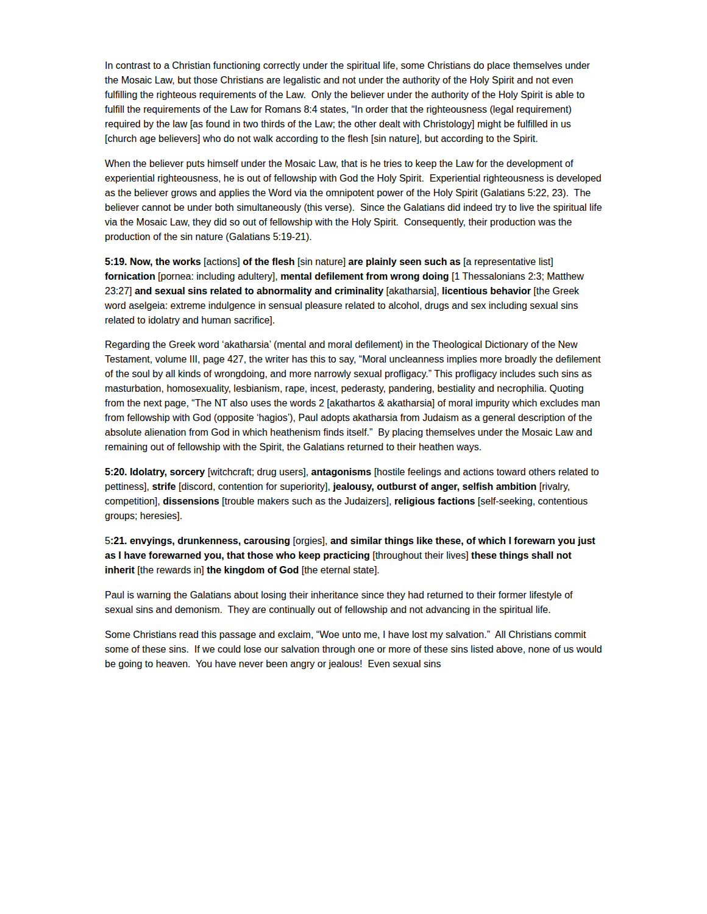In contrast to a Christian functioning correctly under the spiritual life, some Christians do place themselves under the Mosaic Law, but those Christians are legalistic and not under the authority of the Holy Spirit and not even fulfilling the righteous requirements of the Law. Only the believer under the authority of the Holy Spirit is able to fulfill the requirements of the Law for Romans 8:4 states, “In order that the righteousness (legal requirement) required by the law [as found in two thirds of the Law; the other dealt with Christology] might be fulfilled in us [church age believers] who do not walk according to the flesh [sin nature], but according to the Spirit.
When the believer puts himself under the Mosaic Law, that is he tries to keep the Law for the development of experiential righteousness, he is out of fellowship with God the Holy Spirit. Experiential righteousness is developed as the believer grows and applies the Word via the omnipotent power of the Holy Spirit (Galatians 5:22, 23). The believer cannot be under both simultaneously (this verse). Since the Galatians did indeed try to live the spiritual life via the Mosaic Law, they did so out of fellowship with the Holy Spirit. Consequently, their production was the production of the sin nature (Galatians 5:19-21).
5:19. Now, the works [actions] of the flesh [sin nature] are plainly seen such as [a representative list] fornication [pornea: including adultery], mental defilement from wrong doing [1 Thessalonians 2:3; Matthew 23:27] and sexual sins related to abnormality and criminality [akatharsia], licentious behavior [the Greek word aselgeia: extreme indulgence in sensual pleasure related to alcohol, drugs and sex including sexual sins related to idolatry and human sacrifice].
Regarding the Greek word ‘akatharsia’ (mental and moral defilement) in the Theological Dictionary of the New Testament, volume III, page 427, the writer has this to say, “Moral uncleanness implies more broadly the defilement of the soul by all kinds of wrongdoing, and more narrowly sexual profligacy.” This profligacy includes such sins as masturbation, homosexuality, lesbianism, rape, incest, pederasty, pandering, bestiality and necrophilia. Quoting from the next page, “The NT also uses the words 2 [akathartos & akatharsia] of moral impurity which excludes man from fellowship with God (opposite ‘hagios’), Paul adopts akatharsia from Judaism as a general description of the absolute alienation from God in which heathenism finds itself.” By placing themselves under the Mosaic Law and remaining out of fellowship with the Spirit, the Galatians returned to their heathen ways.
5:20. Idolatry, sorcery [witchcraft; drug users], antagonisms [hostile feelings and actions toward others related to pettiness], strife [discord, contention for superiority], jealousy, outburst of anger, selfish ambition [rivalry, competition], dissensions [trouble makers such as the Judaizers], religious factions [self-seeking, contentious groups; heresies].
5:21. envyings, drunkenness, carousing [orgies], and similar things like these, of which I forewarn you just as I have forewarned you, that those who keep practicing [throughout their lives] these things shall not inherit [the rewards in] the kingdom of God [the eternal state].
Paul is warning the Galatians about losing their inheritance since they had returned to their former lifestyle of sexual sins and demonism. They are continually out of fellowship and not advancing in the spiritual life.
Some Christians read this passage and exclaim, “Woe unto me, I have lost my salvation.” All Christians commit some of these sins. If we could lose our salvation through one or more of these sins listed above, none of us would be going to heaven. You have never been angry or jealous! Even sexual sins